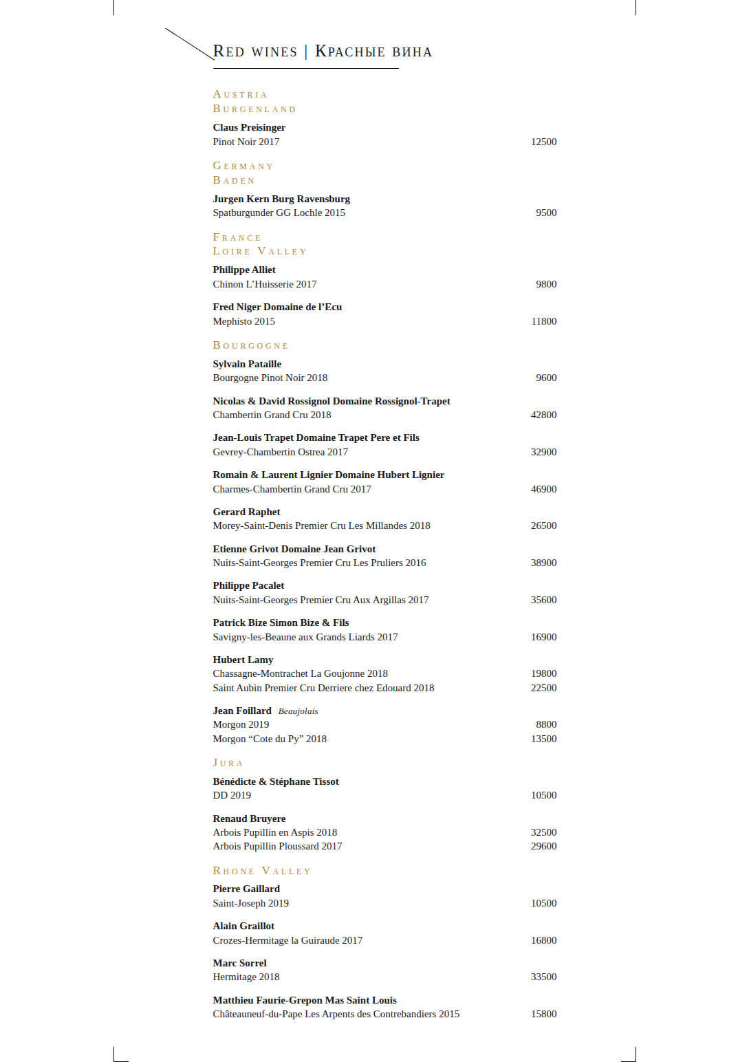Red wines | Красные вина
Austria
Burgenland
Claus Preisinger
| Pinot Noir 2017 | 12500 |
Germany
Baden
Jurgen Kern Burg Ravensburg
| Spatburgunder GG Lochle 2015 | 9500 |
France
Loire Valley
Philippe Alliet
| Chinon L’Huisserie 2017 | 9800 |
Fred Niger Domaine de l’Ecu
| Mephisto 2015 | 11800 |
Bourgogne
Sylvain Pataille
| Bourgogne Pinot Noir 2018 | 9600 |
Nicolas & David Rossignol Domaine Rossignol-Trapet
| Chambertin Grand Cru 2018 | 42800 |
Jean-Louis Trapet Domaine Trapet Pere et Fils
| Gevrey-Chambertin Ostrea 2017 | 32900 |
Romain & Laurent Lignier Domaine Hubert Lignier
| Charmes-Chambertin Grand Cru 2017 | 46900 |
Gerard Raphet
| Morey-Saint-Denis Premier Cru Les Millandes 2018 | 26500 |
Etienne Grivot Domaine Jean Grivot
| Nuits-Saint-Georges Premier Cru Les Pruliers 2016 | 38900 |
Philippe Pacalet
| Nuits-Saint-Georges Premier Cru Aux Argillas 2017 | 35600 |
Patrick Bize Simon Bize & Fils
| Savigny-les-Beaune aux Grands Liards 2017 | 16900 |
Hubert Lamy
| Chassagne-Montrachet La Goujonne 2018 | 19800 |
| Saint Aubin Premier Cru Derriere chez Edouard 2018 | 22500 |
Jean Foillard Beaujolais
| Morgon 2019 | 8800 |
| Morgon “Cote du Py” 2018 | 13500 |
Jura
Bénédicte & Stéphane Tissot
| DD 2019 | 10500 |
Renaud Bruyere
| Arbois Pupillin en Aspis 2018 | 32500 |
| Arbois Pupillin Ploussard 2017 | 29600 |
Rhone Valley
Pierre Gaillard
| Saint-Joseph 2019 | 10500 |
Alain Graillot
| Crozes-Hermitage la Guiraude 2017 | 16800 |
Marc Sorrel
| Hermitage 2018 | 33500 |
Matthieu Faurie-Grepon Mas Saint Louis
| Châteauneuf-du-Pape Les Arpents des Contrebandiers 2015 | 15800 |